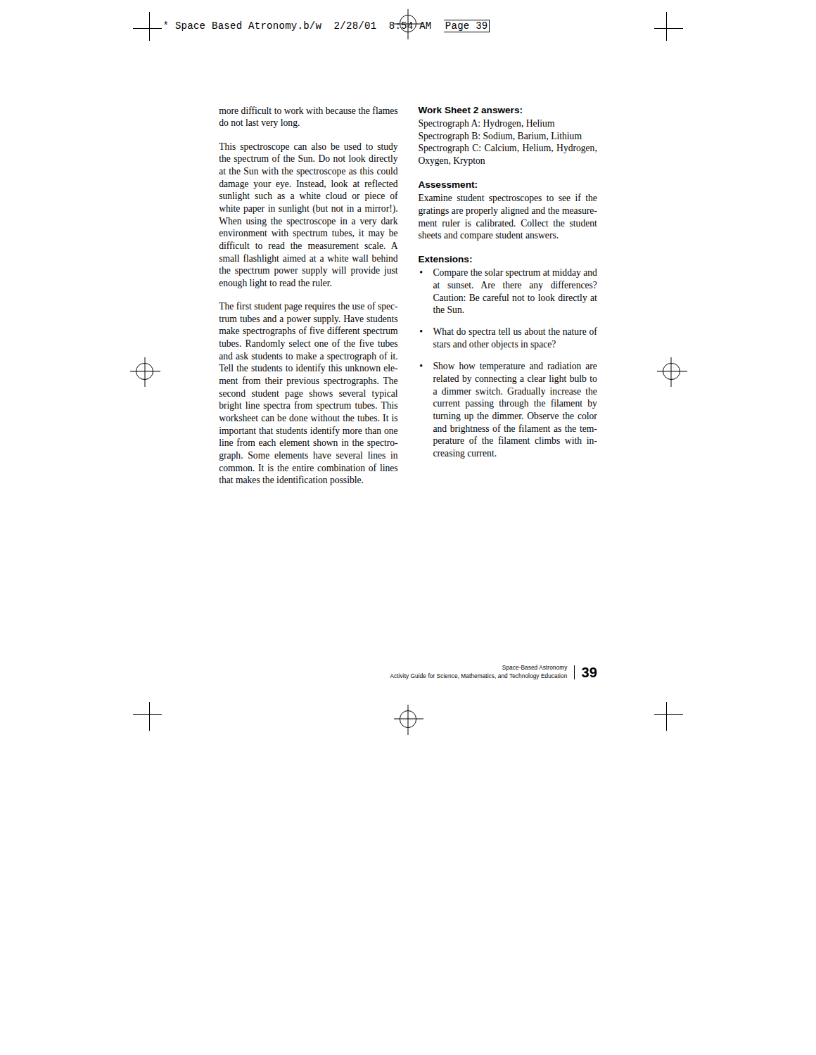* Space Based Atronomy.b/w 2/28/01 8:54 AM Page 39
more difficult to work with because the flames do not last very long.
This spectroscope can also be used to study the spectrum of the Sun. Do not look directly at the Sun with the spectroscope as this could damage your eye. Instead, look at reflected sunlight such as a white cloud or piece of white paper in sunlight (but not in a mirror!). When using the spectroscope in a very dark environment with spectrum tubes, it may be difficult to read the measurement scale. A small flashlight aimed at a white wall behind the spectrum power supply will provide just enough light to read the ruler.
The first student page requires the use of spectrum tubes and a power supply. Have students make spectrographs of five different spectrum tubes. Randomly select one of the five tubes and ask students to make a spectrograph of it. Tell the students to identify this unknown element from their previous spectrographs. The second student page shows several typical bright line spectra from spectrum tubes. This worksheet can be done without the tubes. It is important that students identify more than one line from each element shown in the spectrograph. Some elements have several lines in common. It is the entire combination of lines that makes the identification possible.
Work Sheet 2 answers:
Spectrograph A: Hydrogen, Helium
Spectrograph B: Sodium, Barium, Lithium
Spectrograph C: Calcium, Helium, Hydrogen, Oxygen, Krypton
Assessment:
Examine student spectroscopes to see if the gratings are properly aligned and the measurement ruler is calibrated. Collect the student sheets and compare student answers.
Extensions:
Compare the solar spectrum at midday and at sunset. Are there any differences? Caution: Be careful not to look directly at the Sun.
What do spectra tell us about the nature of stars and other objects in space?
Show how temperature and radiation are related by connecting a clear light bulb to a dimmer switch. Gradually increase the current passing through the filament by turning up the dimmer. Observe the color and brightness of the filament as the temperature of the filament climbs with increasing current.
Space-Based Astronomy
Activity Guide for Science, Mathematics, and Technology Education
39